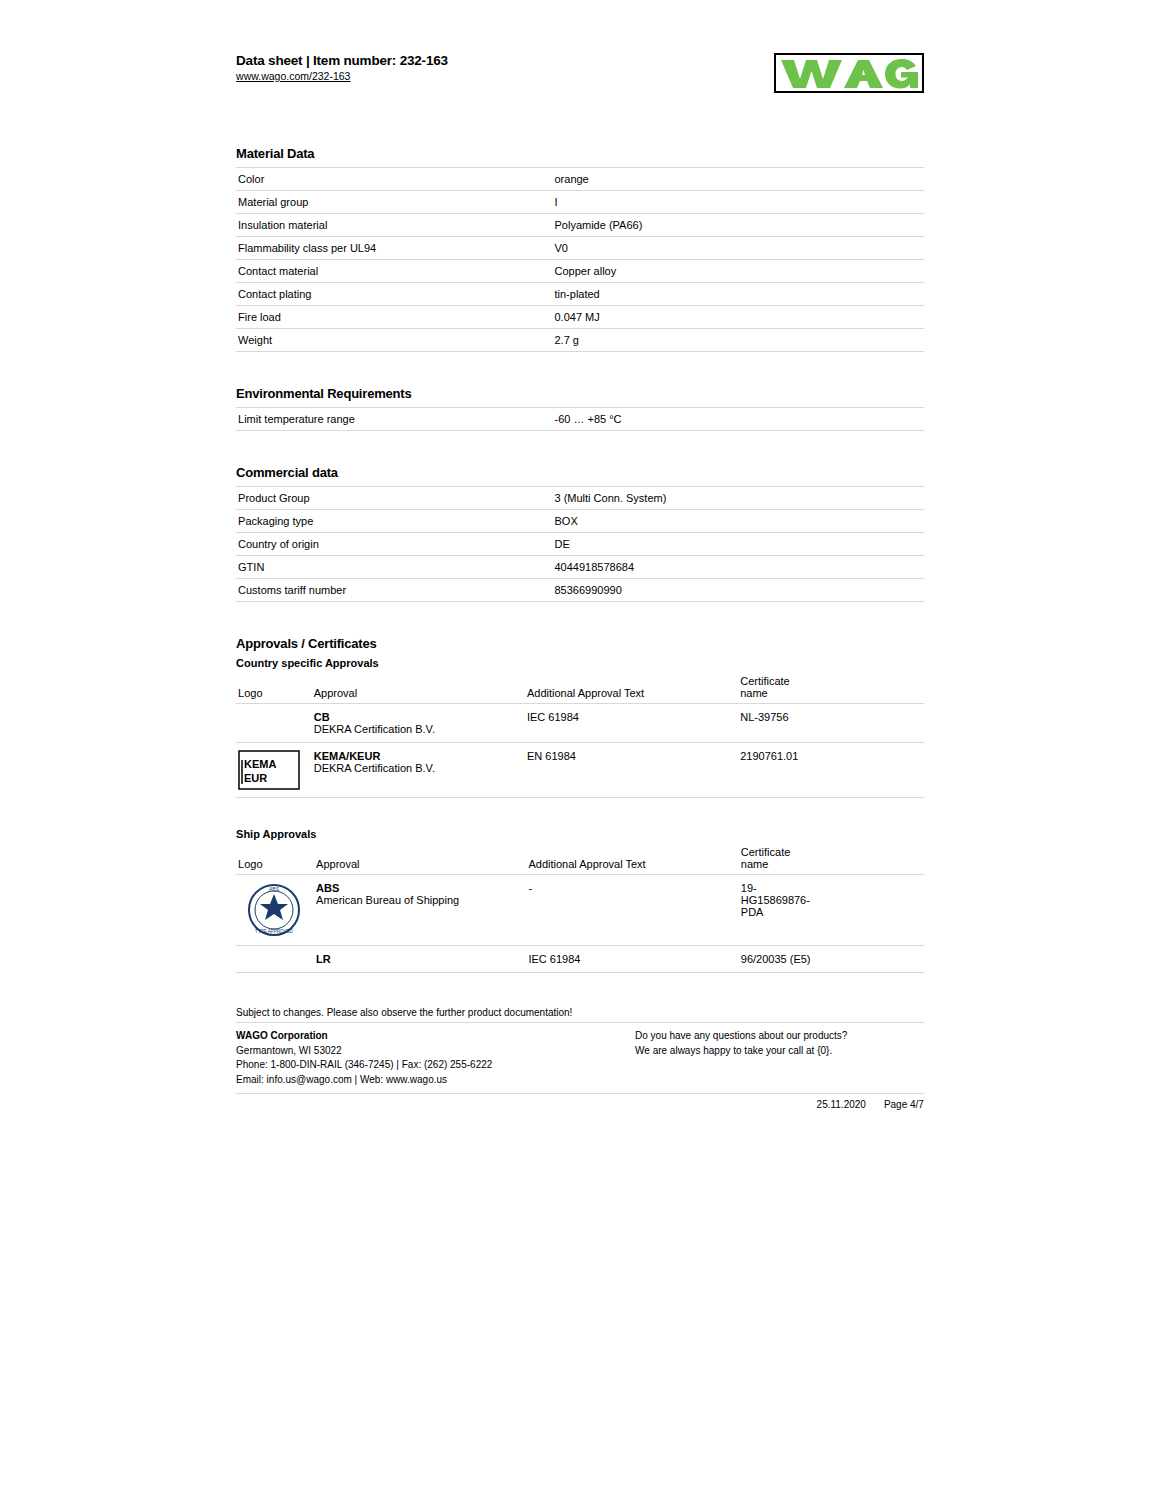Data sheet | Item number: 232-163
www.wago.com/232-163
Material Data
| Color | orange |
| Material group | I |
| Insulation material | Polyamide (PA66) |
| Flammability class per UL94 | V0 |
| Contact material | Copper alloy |
| Contact plating | tin-plated |
| Fire load | 0.047 MJ |
| Weight | 2.7 g |
Environmental Requirements
| Limit temperature range | -60 … +85 °C |
Commercial data
| Product Group | 3 (Multi Conn. System) |
| Packaging type | BOX |
| Country of origin | DE |
| GTIN | 4044918578684 |
| Customs tariff number | 85366990990 |
Approvals / Certificates
Country specific Approvals
| Logo | Approval | Additional Approval Text | Certificate name |
| --- | --- | --- | --- |
| | CB DEKRA Certification B.V. | IEC 61984 | NL-39756 |
| KEMA EUR | KEMA/KEUR DEKRA Certification B.V. | EN 61984 | 2190761.01 |
Ship Approvals
| Logo | Approval | Additional Approval Text | Certificate name |
| --- | --- | --- | --- |
| ABS TYPE APPROVED | ABS American Bureau of Shipping | - | 19- HG15869876- PDA |
| | LR | IEC 61984 | 96/20035 (E5) |
Subject to changes. Please also observe the further product documentation!
WAGO Corporation
Germantown, WI 53022
Phone: 1-800-DIN-RAIL (346-7245) | Fax: (262) 255-6222
Email: info.us@wago.com | Web: www.wago.us
Do you have any questions about our products?
We are always happy to take your call at {0}.
25.11.2020 Page 4/7